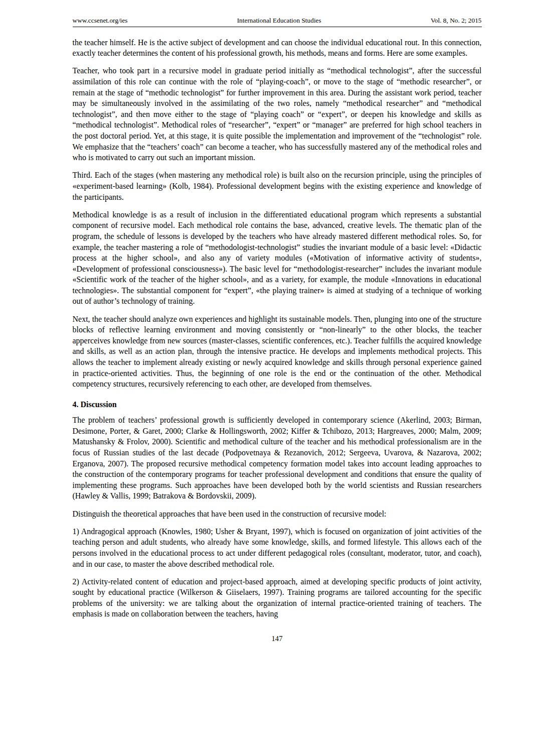www.ccsenet.org/ies International Education Studies Vol. 8, No. 2; 2015
the teacher himself. He is the active subject of development and can choose the individual educational rout. In this connection, exactly teacher determines the content of his professional growth, his methods, means and forms. Here are some examples.
Teacher, who took part in a recursive model in graduate period initially as “methodical technologist”, after the successful assimilation of this role can continue with the role of “playing-coach”, or move to the stage of “methodic researcher”, or remain at the stage of “methodic technologist” for further improvement in this area. During the assistant work period, teacher may be simultaneously involved in the assimilating of the two roles, namely “methodical researcher” and “methodical technologist”, and then move either to the stage of “playing coach” or “expert”, or deepen his knowledge and skills as “methodical technologist”. Methodical roles of “researcher”, “expert” or “manager” are preferred for high school teachers in the post doctoral period. Yet, at this stage, it is quite possible the implementation and improvement of the “technologist” role. We emphasize that the “teachers’ coach” can become a teacher, who has successfully mastered any of the methodical roles and who is motivated to carry out such an important mission.
Third. Each of the stages (when mastering any methodical role) is built also on the recursion principle, using the principles of «experiment-based learning» (Kolb, 1984). Professional development begins with the existing experience and knowledge of the participants.
Methodical knowledge is as a result of inclusion in the differentiated educational program which represents a substantial component of recursive model. Each methodical role contains the base, advanced, creative levels. The thematic plan of the program, the schedule of lessons is developed by the teachers who have already mastered different methodical roles. So, for example, the teacher mastering a role of “methodologist-technologist” studies the invariant module of a basic level: «Didactic process at the higher school», and also any of variety modules («Motivation of informative activity of students», «Development of professional consciousness»). The basic level for “methodologist-researcher” includes the invariant module «Scientific work of the teacher of the higher school», and as a variety, for example, the module «Innovations in educational technologies». The substantial component for “expert”, «the playing trainer» is aimed at studying of a technique of working out of author’s technology of training.
Next, the teacher should analyze own experiences and highlight its sustainable models. Then, plunging into one of the structure blocks of reflective learning environment and moving consistently or “non-linearly” to the other blocks, the teacher apperceives knowledge from new sources (master-classes, scientific conferences, etc.). Teacher fulfills the acquired knowledge and skills, as well as an action plan, through the intensive practice. He develops and implements methodical projects. This allows the teacher to implement already existing or newly acquired knowledge and skills through personal experience gained in practice-oriented activities. Thus, the beginning of one role is the end or the continuation of the other. Methodical competency structures, recursively referencing to each other, are developed from themselves.
4. Discussion
The problem of teachers’ professional growth is sufficiently developed in contemporary science (Akerlind, 2003; Birman, Desimone, Porter, & Garet, 2000; Clarke & Hollingsworth, 2002; Kiffer & Tchibozo, 2013; Hargreaves, 2000; Malm, 2009; Matushansky & Frolov, 2000). Scientific and methodical culture of the teacher and his methodical professionalism are in the focus of Russian studies of the last decade (Podpovetnaya & Rezanovich, 2012; Sergeeva, Uvarova, & Nazarova, 2002; Erganova, 2007). The proposed recursive methodical competency formation model takes into account leading approaches to the construction of the contemporary programs for teacher professional development and conditions that ensure the quality of implementing these programs. Such approaches have been developed both by the world scientists and Russian researchers (Hawley & Vallis, 1999; Batrakova & Bordovskii, 2009).
Distinguish the theoretical approaches that have been used in the construction of recursive model:
1) Andragogical approach (Knowles, 1980; Usher & Bryant, 1997), which is focused on organization of joint activities of the teaching person and adult students, who already have some knowledge, skills, and formed lifestyle. This allows each of the persons involved in the educational process to act under different pedagogical roles (consultant, moderator, tutor, and coach), and in our case, to master the above described methodical role.
2) Activity-related content of education and project-based approach, aimed at developing specific products of joint activity, sought by educational practice (Wilkerson & Giiselaers, 1997). Training programs are tailored accounting for the specific problems of the university: we are talking about the organization of internal practice-oriented training of teachers. The emphasis is made on collaboration between the teachers, having
147